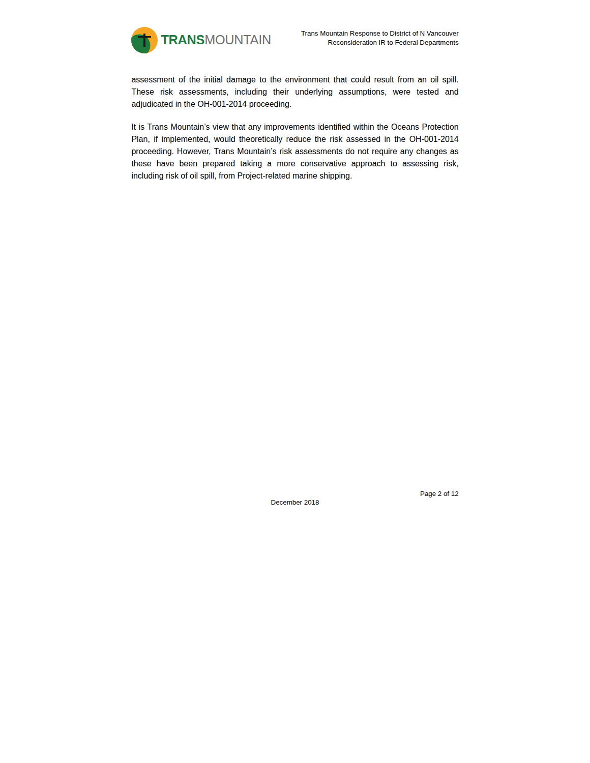TRANS MOUNTAIN
Trans Mountain Response to District of N Vancouver
Reconsideration IR to Federal Departments
assessment of the initial damage to the environment that could result from an oil spill. These risk assessments, including their underlying assumptions, were tested and adjudicated in the OH-001-2014 proceeding.
It is Trans Mountain’s view that any improvements identified within the Oceans Protection Plan, if implemented, would theoretically reduce the risk assessed in the OH-001-2014 proceeding. However, Trans Mountain’s risk assessments do not require any changes as these have been prepared taking a more conservative approach to assessing risk, including risk of oil spill, from Project-related marine shipping.
Page 2 of 12
December 2018